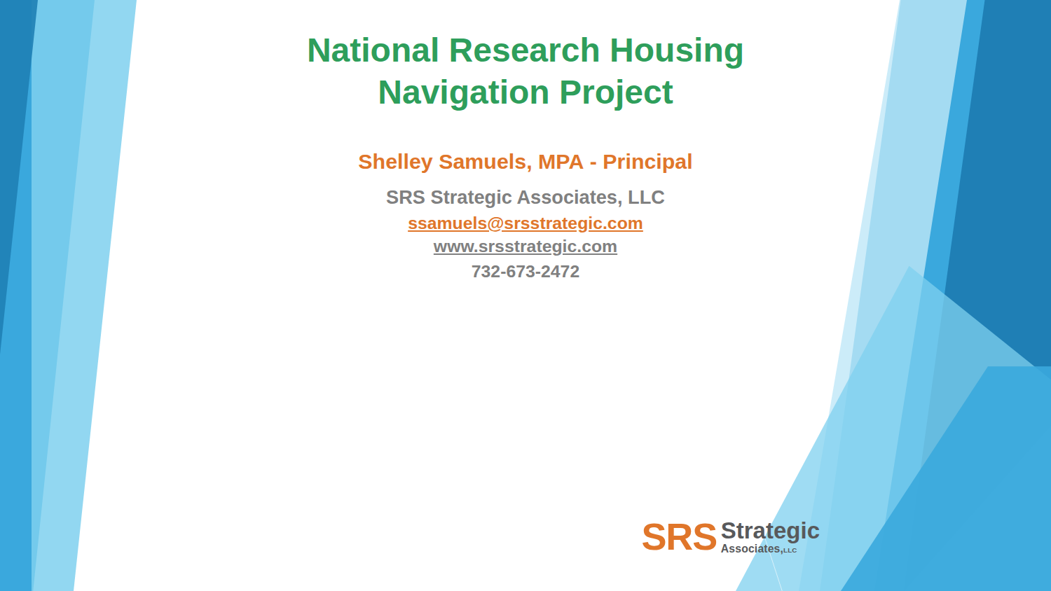National Research Housing Navigation Project
Shelley Samuels, MPA - Principal
SRS Strategic Associates, LLC
ssamuels@srsstrategic.com www.srsstrategic.com
732-673-2472
SRS Strategic Associates,LLC